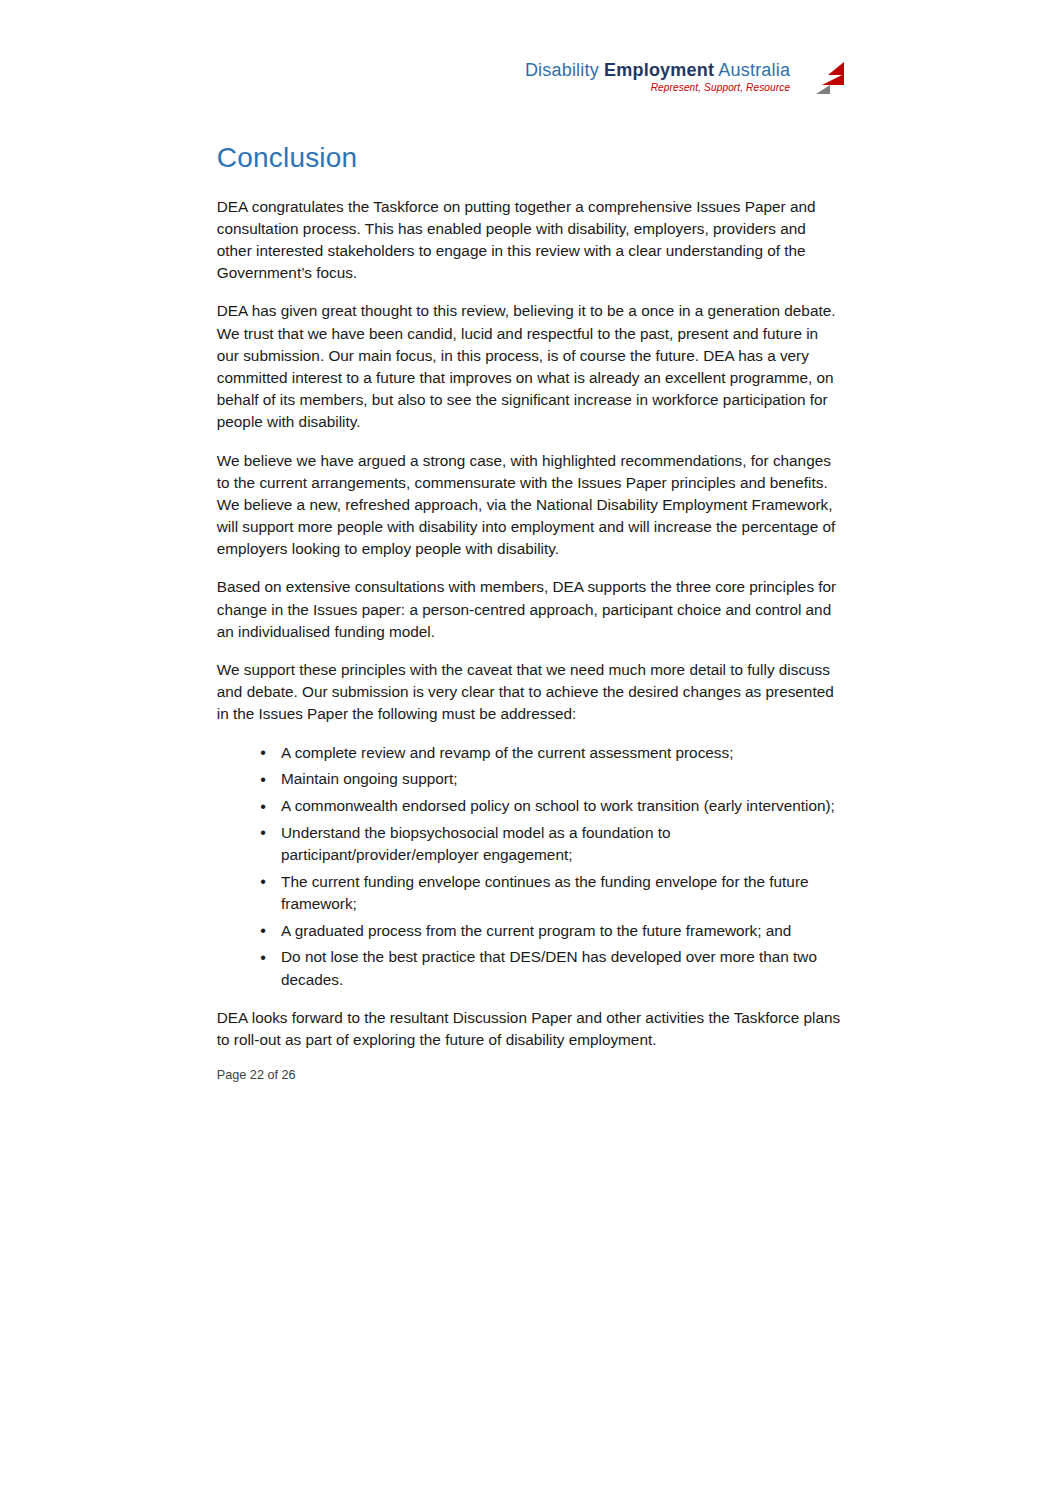Disability Employment Australia
Represent, Support, Resource
Conclusion
DEA congratulates the Taskforce on putting together a comprehensive Issues Paper and consultation process. This has enabled people with disability, employers, providers and other interested stakeholders to engage in this review with a clear understanding of the Government’s focus.
DEA has given great thought to this review, believing it to be a once in a generation debate. We trust that we have been candid, lucid and respectful to the past, present and future in our submission. Our main focus, in this process, is of course the future. DEA has a very committed interest to a future that improves on what is already an excellent programme, on behalf of its members, but also to see the significant increase in workforce participation for people with disability.
We believe we have argued a strong case, with highlighted recommendations, for changes to the current arrangements, commensurate with the Issues Paper principles and benefits. We believe a new, refreshed approach, via the National Disability Employment Framework, will support more people with disability into employment and will increase the percentage of employers looking to employ people with disability.
Based on extensive consultations with members, DEA supports the three core principles for change in the Issues paper: a person-centred approach, participant choice and control and an individualised funding model.
We support these principles with the caveat that we need much more detail to fully discuss and debate. Our submission is very clear that to achieve the desired changes as presented in the Issues Paper the following must be addressed:
A complete review and revamp of the current assessment process;
Maintain ongoing support;
A commonwealth endorsed policy on school to work transition (early intervention);
Understand the biopsychosocial model as a foundation to participant/provider/employer engagement;
The current funding envelope continues as the funding envelope for the future framework;
A graduated process from the current program to the future framework; and
Do not lose the best practice that DES/DEN has developed over more than two decades.
DEA looks forward to the resultant Discussion Paper and other activities the Taskforce plans to roll-out as part of exploring the future of disability employment.
Page 22 of 26